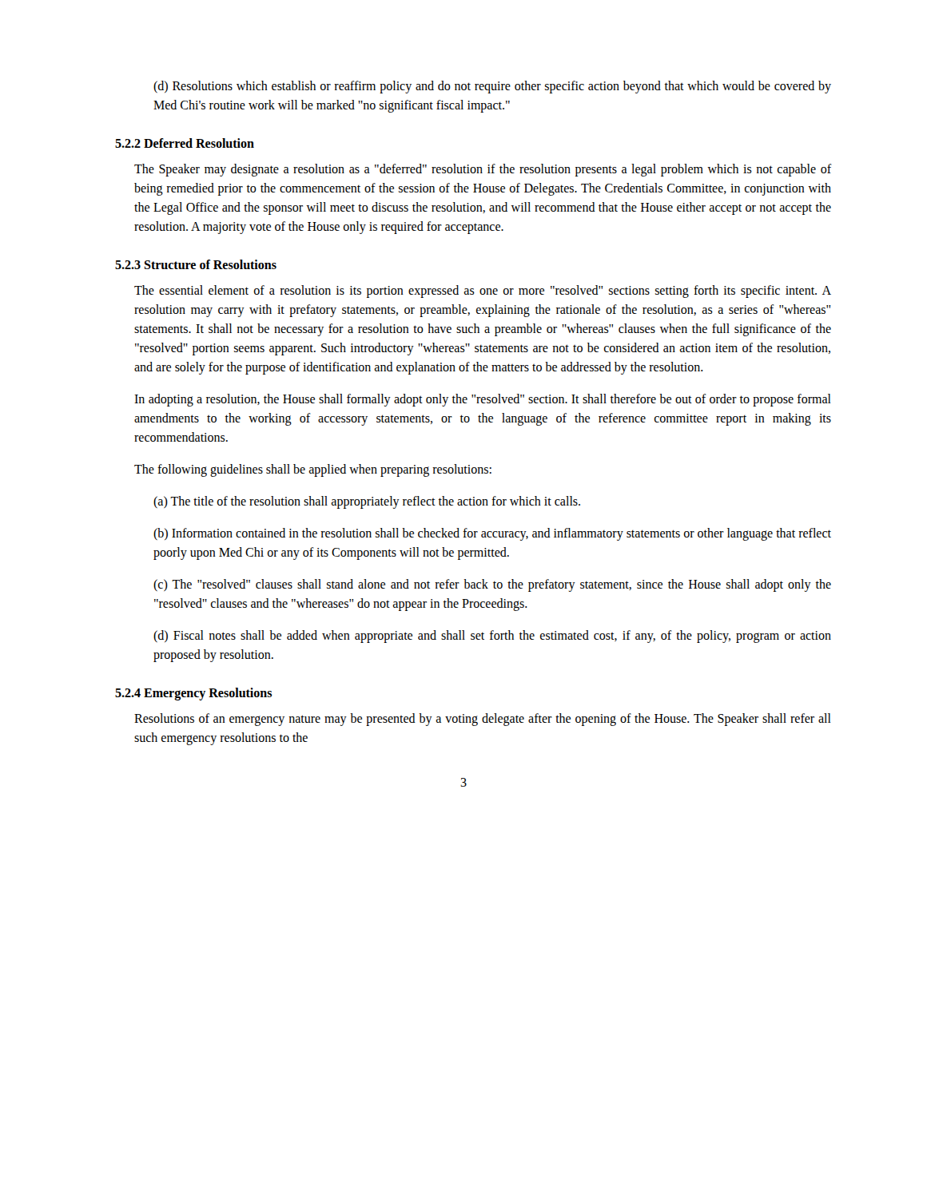(d) Resolutions which establish or reaffirm policy and do not require other specific action beyond that which would be covered by Med Chi's routine work will be marked "no significant fiscal impact."
5.2.2 Deferred Resolution
The Speaker may designate a resolution as a "deferred" resolution if the resolution presents a legal problem which is not capable of being remedied prior to the commencement of the session of the House of Delegates. The Credentials Committee, in conjunction with the Legal Office and the sponsor will meet to discuss the resolution, and will recommend that the House either accept or not accept the resolution. A majority vote of the House only is required for acceptance.
5.2.3 Structure of Resolutions
The essential element of a resolution is its portion expressed as one or more "resolved" sections setting forth its specific intent. A resolution may carry with it prefatory statements, or preamble, explaining the rationale of the resolution, as a series of "whereas" statements. It shall not be necessary for a resolution to have such a preamble or "whereas" clauses when the full significance of the "resolved" portion seems apparent. Such introductory "whereas" statements are not to be considered an action item of the resolution, and are solely for the purpose of identification and explanation of the matters to be addressed by the resolution.
In adopting a resolution, the House shall formally adopt only the "resolved" section. It shall therefore be out of order to propose formal amendments to the working of accessory statements, or to the language of the reference committee report in making its recommendations.
The following guidelines shall be applied when preparing resolutions:
(a) The title of the resolution shall appropriately reflect the action for which it calls.
(b) Information contained in the resolution shall be checked for accuracy, and inflammatory statements or other language that reflect poorly upon Med Chi or any of its Components will not be permitted.
(c) The "resolved" clauses shall stand alone and not refer back to the prefatory statement, since the House shall adopt only the "resolved" clauses and the "whereases" do not appear in the Proceedings.
(d) Fiscal notes shall be added when appropriate and shall set forth the estimated cost, if any, of the policy, program or action proposed by resolution.
5.2.4 Emergency Resolutions
Resolutions of an emergency nature may be presented by a voting delegate after the opening of the House. The Speaker shall refer all such emergency resolutions to the
3